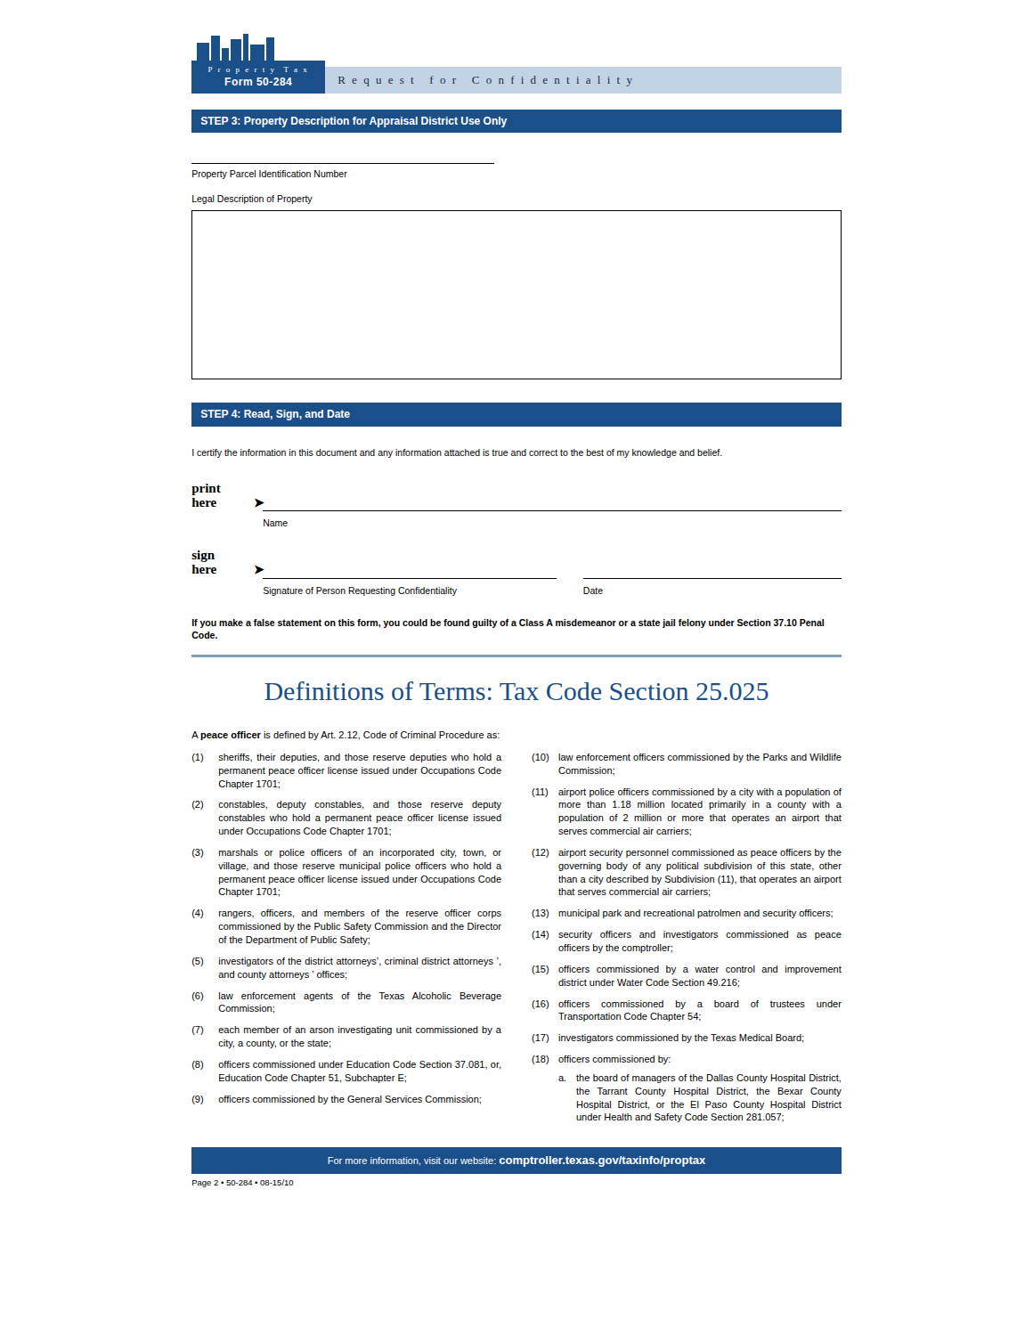P r o p e r t y T a x
Form 50-284
R e q u e s t f o r C o n f i d e n t i a l i t y
STEP 3: Property Description for Appraisal District Use Only
Property Parcel Identification Number
Legal Description of Property
STEP 4: Read, Sign, and Date
I certify the information in this document and any information attached is true and correct to the best of my knowledge and belief.
print
here➤
Name
sign
here➤
Signature of Person Requesting Confidentiality
Date
If you make a false statement on this form, you could be found guilty of a Class A misdemeanor or a state jail felony under Section 37.10 Penal Code.
Definitions of Terms: Tax Code Section 25.025
A peace officer is defined by Art. 2.12, Code of Criminal Procedure as:
(1) sheriffs, their deputies, and those reserve deputies who hold a permanent peace officer license issued under Occupations Code Chapter 1701;
(2) constables, deputy constables, and those reserve deputy constables who hold a permanent peace officer license issued under Occupations Code Chapter 1701;
(3) marshals or police officers of an incorporated city, town, or village, and those reserve municipal police officers who hold a permanent peace officer license issued under Occupations Code Chapter 1701;
(4) rangers, officers, and members of the reserve officer corps commissioned by the Public Safety Commission and the Director of the Department of Public Safety;
(5) investigators of the district attorneys’, criminal district attorneys ’, and county attorneys ’ offices;
(6) law enforcement agents of the Texas Alcoholic Beverage Commission;
(7) each member of an arson investigating unit commissioned by a city, a county, or the state;
(8) officers commissioned under Education Code Section 37.081, or, Education Code Chapter 51, Subchapter E;
(9) officers commissioned by the General Services Commission;
(10) law enforcement officers commissioned by the Parks and Wildlife Commission;
(11) airport police officers commissioned by a city with a population of more than 1.18 million located primarily in a county with a population of 2 million or more that operates an airport that serves commercial air carriers;
(12) airport security personnel commissioned as peace officers by the governing body of any political subdivision of this state, other than a city described by Subdivision (11), that operates an airport that serves commercial air carriers;
(13) municipal park and recreational patrolmen and security officers;
(14) security officers and investigators commissioned as peace officers by the comptroller;
(15) officers commissioned by a water control and improvement district under Water Code Section 49.216;
(16) officers commissioned by a board of trustees under Transportation Code Chapter 54;
(17) investigators commissioned by the Texas Medical Board;
(18) officers commissioned by:
a. the board of managers of the Dallas County Hospital District, the Tarrant County Hospital District, the Bexar County Hospital District, or the El Paso County Hospital District under Health and Safety Code Section 281.057;
For more information, visit our website: comptroller.texas.gov/taxinfo/proptax
Page 2 • 50-284 • 08-15/10